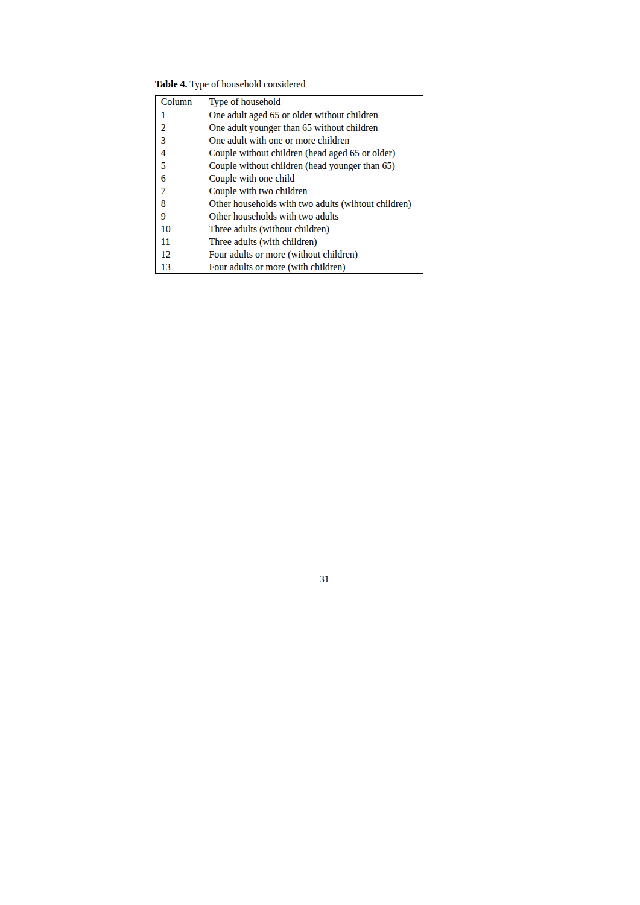Table 4. Type of household considered
| Column | Type of household |
| 1 | One adult aged 65 or older without children |
| 2 | One adult younger than 65 without children |
| 3 | One adult with one or more children |
| 4 | Couple without children (head aged 65 or older) |
| 5 | Couple without children (head younger than 65) |
| 6 | Couple with one child |
| 7 | Couple with two children |
| 8 | Other households with two adults (wihtout children) |
| 9 | Other households with two adults |
| 10 | Three adults (without children) |
| 11 | Three adults (with children) |
| 12 | Four adults or more (without children) |
| 13 | Four adults or more (with children) |
31